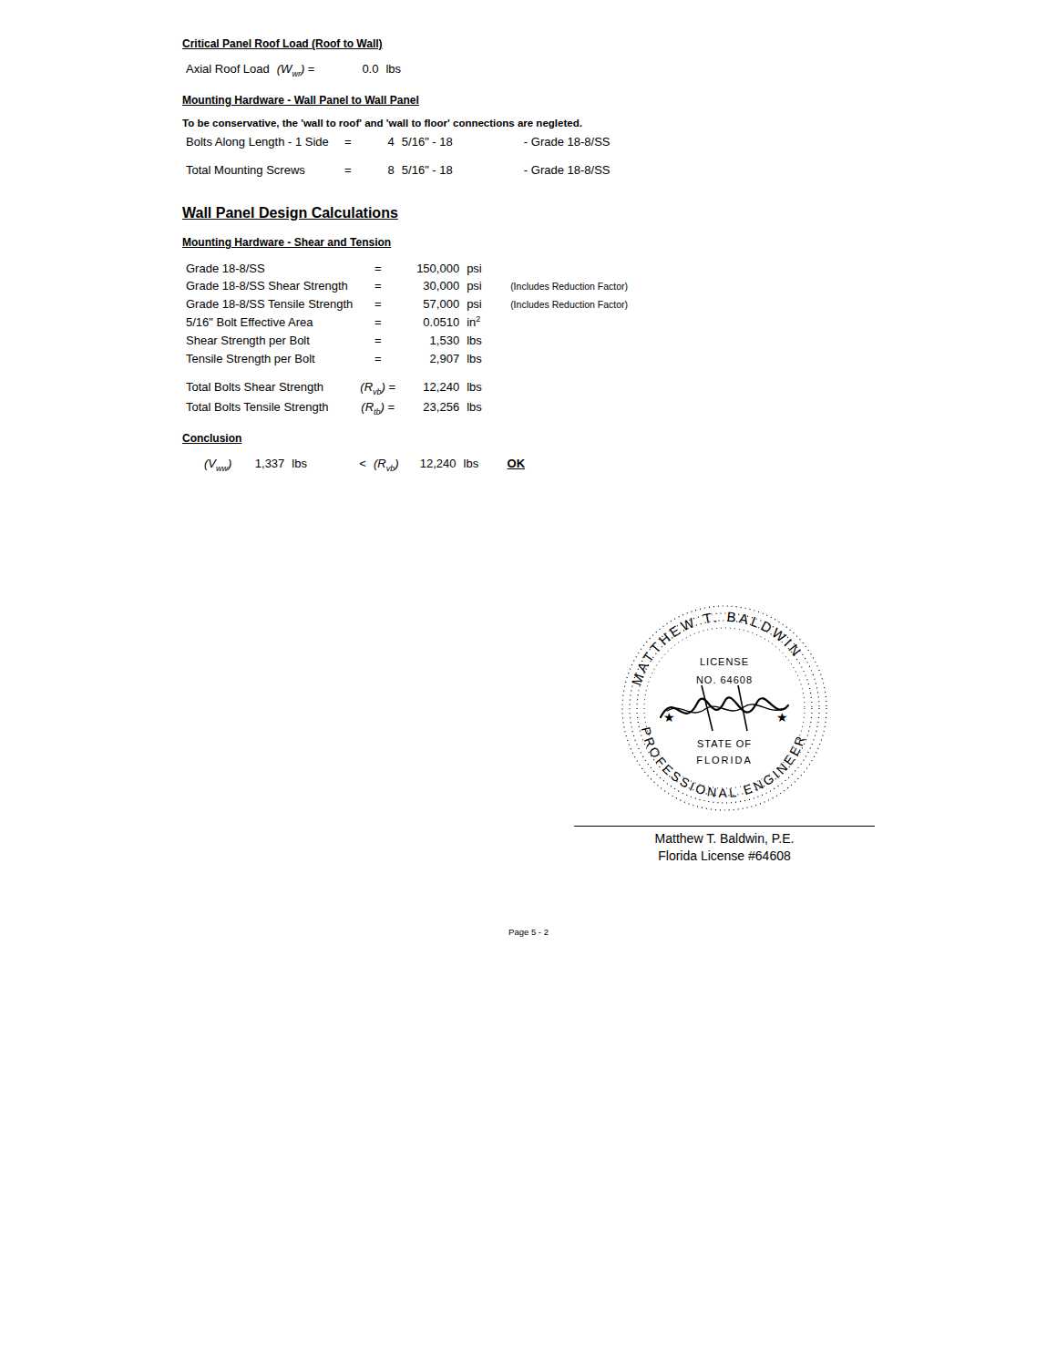Critical Panel Roof Load (Roof to Wall)
| Axial Roof Load | (W wr ) = | 0.0 | lbs |
Mounting Hardware - Wall Panel to Wall Panel
To be conservative, the 'wall to roof' and 'wall to floor' connections are negleted.
| Bolts Along Length - 1 Side | = | 4 | 5/16" - 18 | - Grade 18-8/SS |
| Total Mounting Screws | = | 8 | 5/16" - 18 | - Grade 18-8/SS |
Wall Panel Design Calculations
Mounting Hardware - Shear and Tension
| Grade 18-8/SS | = | 150,000 | psi | |
| Grade 18-8/SS Shear Strength | = | 30,000 | psi | (Includes Reduction Factor) |
| Grade 18-8/SS Tensile Strength | = | 57,000 | psi | (Includes Reduction Factor) |
| 5/16" Bolt Effective Area | = | 0.0510 | in 2 | |
| Shear Strength per Bolt | = | 1,530 | lbs | |
| Tensile Strength per Bolt | = | 2,907 | lbs | |
| Total Bolts Shear Strength | (R vb ) = | 12,240 | lbs | |
| Total Bolts Tensile Strength | (R tb ) = | 23,256 | lbs | |
Conclusion
| (V ww ) | 1,337 | lbs | < | (R vb ) | 12,240 | lbs | OK |
MATTHEW T. BALDWIN PROFESSIONAL ENGINEER LICENSE NO. 64608 STATE OF FLORIDA ★ ★
Matthew T. Baldwin, P.E.
Florida License #64608
Page 5 - 2